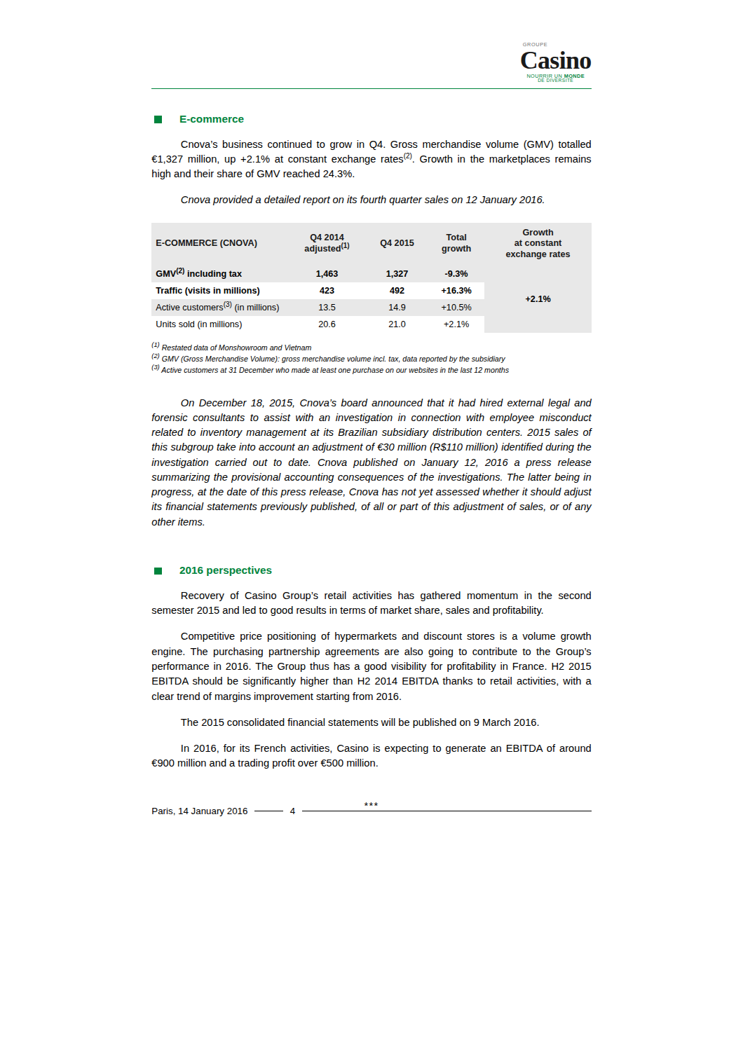GROUPE
Casino
NOURRIR UN MONDE
DE DIVERSITÉ
E-commerce
Cnova’s business continued to grow in Q4. Gross merchandise volume (GMV) totalled €1,327 million, up +2.1% at constant exchange rates(2). Growth in the marketplaces remains high and their share of GMV reached 24.3%.
Cnova provided a detailed report on its fourth quarter sales on 12 January 2016.
| E-COMMERCE (CNOVA) | Q4 2014 adjusted (1) | Q4 2015 | Total growth | Growth at constant exchange rates |
| --- | --- | --- | --- | --- |
| GMV (2) including tax | 1,463 | 1,327 | -9.3% | +2.1% |
| Traffic (visits in millions) | 423 | 492 | +16.3% |
| Active customers (3) (in millions) | 13.5 | 14.9 | +10.5% |
| Units sold (in millions) | 20.6 | 21.0 | +2.1% |
(1) Restated data of Monshowroom and Vietnam
(2) GMV (Gross Merchandise Volume): gross merchandise volume incl. tax, data reported by the subsidiary
(3) Active customers at 31 December who made at least one purchase on our websites in the last 12 months
On December 18, 2015, Cnova’s board announced that it had hired external legal and forensic consultants to assist with an investigation in connection with employee misconduct related to inventory management at its Brazilian subsidiary distribution centers. 2015 sales of this subgroup take into account an adjustment of €30 million (R$110 million) identified during the investigation carried out to date. Cnova published on January 12, 2016 a press release summarizing the provisional accounting consequences of the investigations. The latter being in progress, at the date of this press release, Cnova has not yet assessed whether it should adjust its financial statements previously published, of all or part of this adjustment of sales, or of any other items.
2016 perspectives
Recovery of Casino Group’s retail activities has gathered momentum in the second semester 2015 and led to good results in terms of market share, sales and profitability.
Competitive price positioning of hypermarkets and discount stores is a volume growth engine. The purchasing partnership agreements are also going to contribute to the Group’s performance in 2016. The Group thus has a good visibility for profitability in France. H2 2015 EBITDA should be significantly higher than H2 2014 EBITDA thanks to retail activities, with a clear trend of margins improvement starting from 2016.
The 2015 consolidated financial statements will be published on 9 March 2016.
In 2016, for its French activities, Casino is expecting to generate an EBITDA of around €900 million and a trading profit over €500 million.
***
Paris, 14 January 2016 4